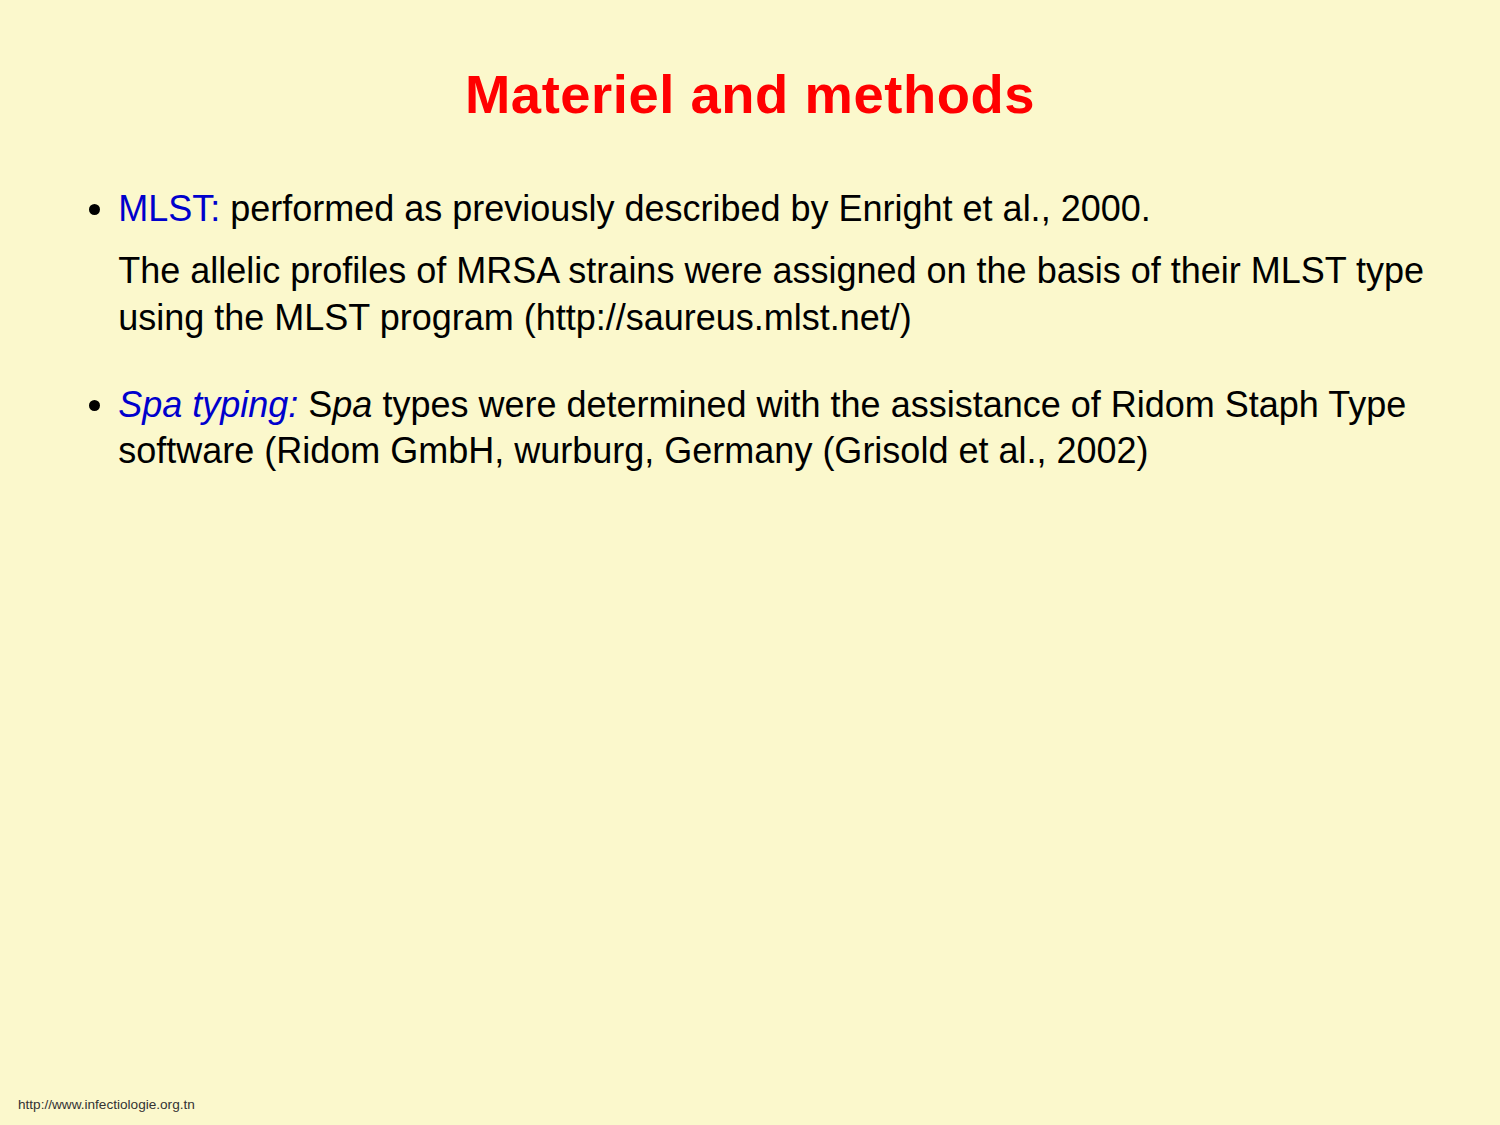Materiel and methods
MLST: performed as previously described by Enright et al., 2000. The allelic profiles of MRSA strains were assigned on the basis of their MLST type using the MLST program (http://saureus.mlst.net/)
Spa typing: Spa types were determined with the assistance of Ridom Staph Type software (Ridom GmbH, wurburg, Germany (Grisold et al., 2002)
http://www.infectiologie.org.tn